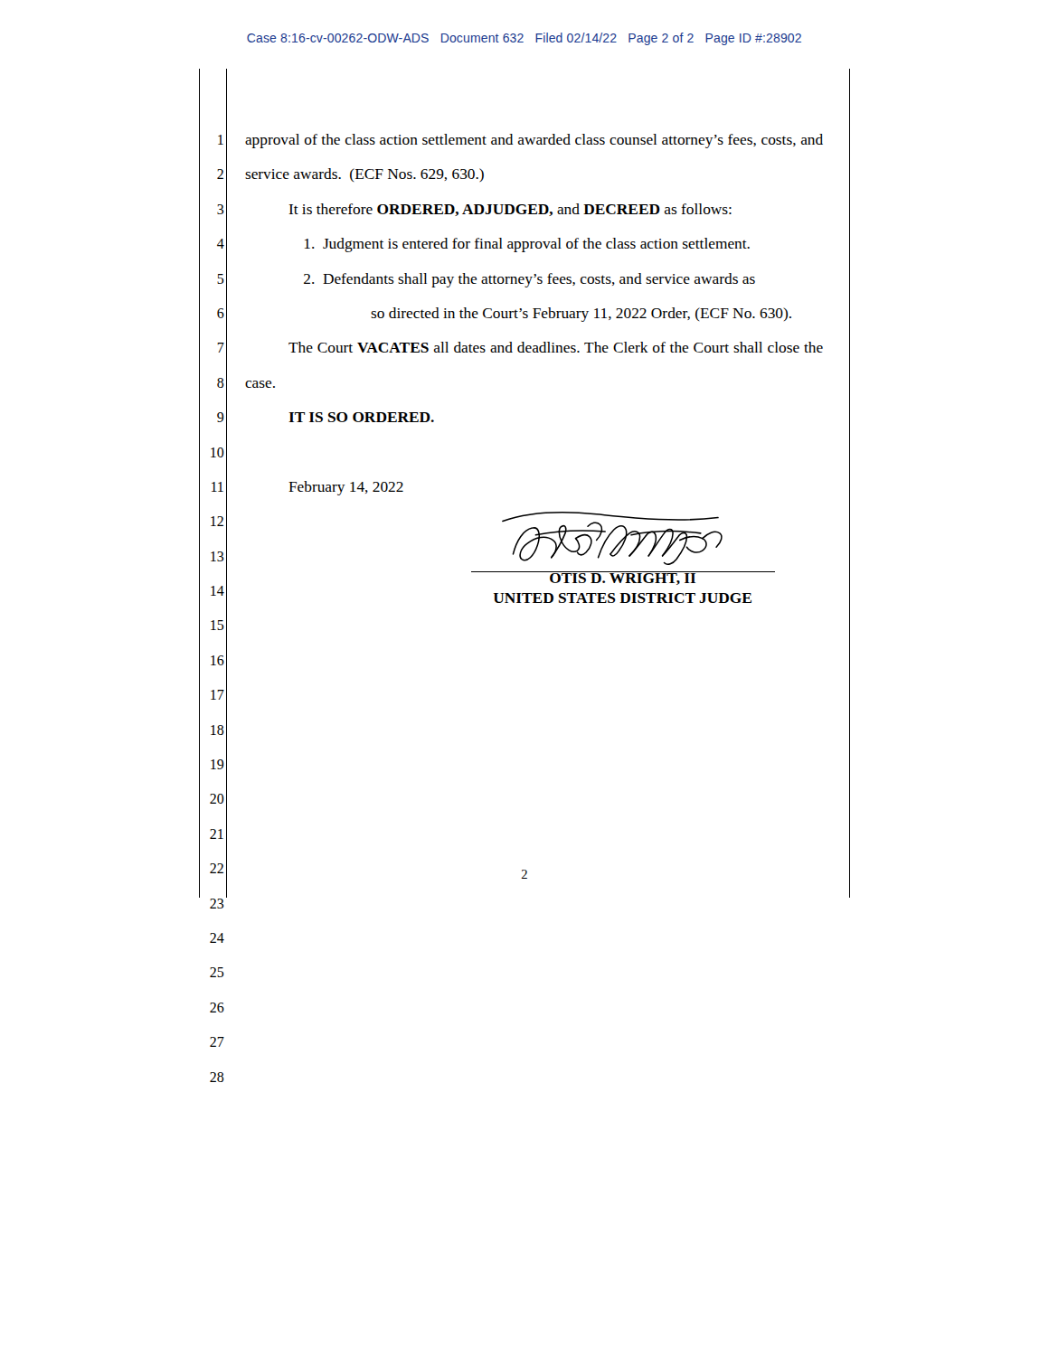Case 8:16-cv-00262-ODW-ADS Document 632 Filed 02/14/22 Page 2 of 2 Page ID #:28902
1
2
3
4
5
6
7
8
9
10
11
12
13
14
15
16
17
18
19
20
21
22
23
24
25
26
27
28
approval of the class action settlement and awarded class counsel attorney’s fees, costs, and service awards. (ECF Nos. 629, 630.)
It is therefore ORDERED, ADJUDGED, and DECREED as follows:
1. Judgment is entered for final approval of the class action settlement.
2. Defendants shall pay the attorney’s fees, costs, and service awards as
so directed in the Court’s February 11, 2022 Order, (ECF No. 630).
The Court VACATES all dates and deadlines. The Clerk of the Court shall close the case.
IT IS SO ORDERED.
February 14, 2022
OTIS D. WRIGHT, II
UNITED STATES DISTRICT JUDGE
2